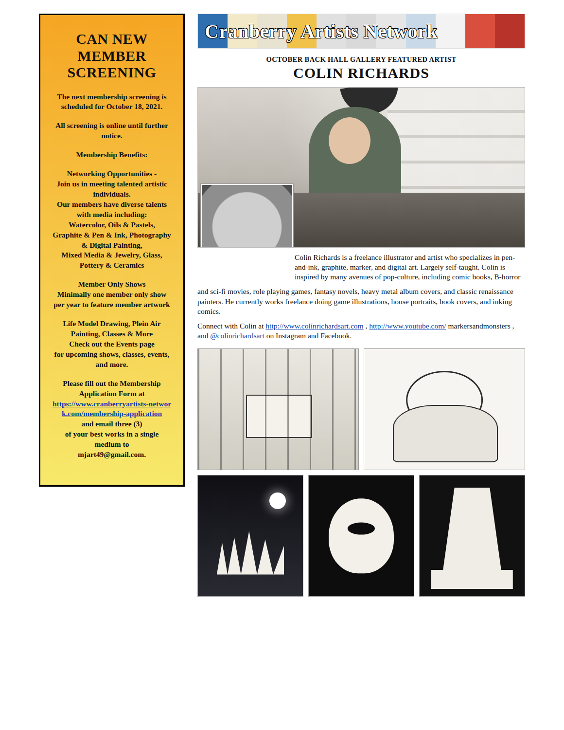CAN NEW
MEMBER
SCREENING
The next membership screening is scheduled for October 18, 2021.
All screening is online until further notice.
Membership Benefits:
Networking Opportunities -
Join us in meeting talented artistic individuals.
Our members have diverse talents with media including:
Watercolor, Oils & Pastels,
Graphite & Pen & Ink, Photography & Digital Painting,
Mixed Media & Jewelry, Glass,
Pottery & Ceramics
Member Only Shows
Minimally one member only show per year to feature member artwork
Life Model Drawing, Plein Air Painting, Classes & More
Check out the Events page
for upcoming shows, classes, events, and more.
Please fill out the Membership Application Form at
https://www.cranberryartists-network.com/membership-application
and email three (3)
of your best works in a single medium to
mjart49@gmail.com.
Cranberry Artists Network
OCTOBER BACK HALL GALLERY FEATURED ARTIST
COLIN RICHARDS
Colin Richards is a freelance illustrator and artist who specializes in pen-and-ink, graphite, marker, and digital art. Largely self-taught, Colin is inspired by many avenues of pop-culture, including comic books, B-horror
and sci-fi movies, role playing games, fantasy novels, heavy metal album covers, and classic renaissance painters. He currently works freelance doing game illustrations, house portraits, book covers, and inking comics.
Connect with Colin at http://www.colinrichardsart.com , http://www.youtube.com/ markersandmonsters , and @colinrichardsart on Instagram and Facebook.